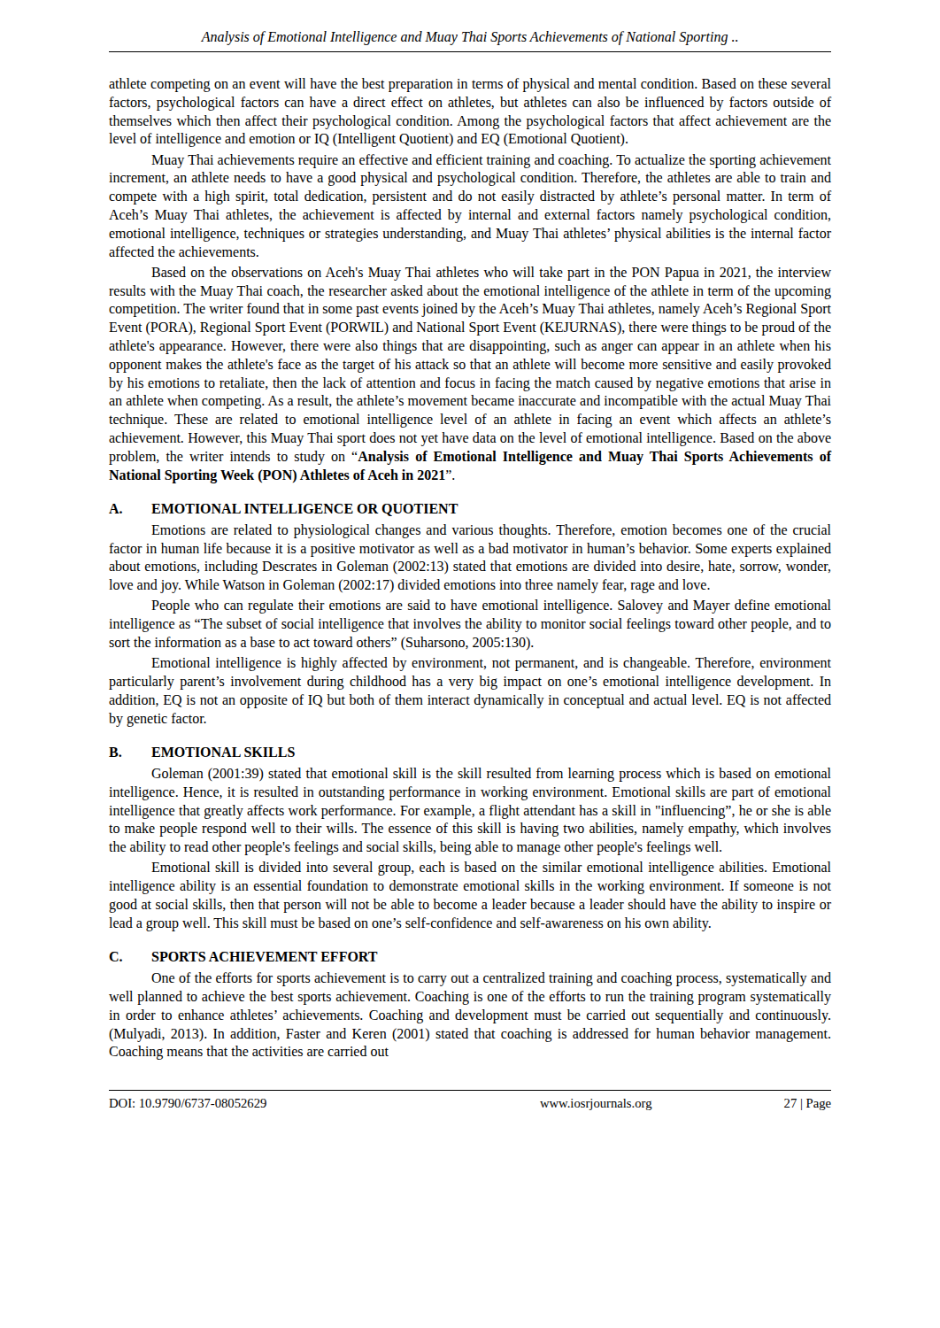Analysis of Emotional Intelligence and Muay Thai Sports Achievements of National Sporting ..
athlete competing on an event will have the best preparation in terms of physical and mental condition. Based on these several factors, psychological factors can have a direct effect on athletes, but athletes can also be influenced by factors outside of themselves which then affect their psychological condition. Among the psychological factors that affect achievement are the level of intelligence and emotion or IQ (Intelligent Quotient) and EQ (Emotional Quotient).
Muay Thai achievements require an effective and efficient training and coaching. To actualize the sporting achievement increment, an athlete needs to have a good physical and psychological condition. Therefore, the athletes are able to train and compete with a high spirit, total dedication, persistent and do not easily distracted by athlete’s personal matter. In term of Aceh’s Muay Thai athletes, the achievement is affected by internal and external factors namely psychological condition, emotional intelligence, techniques or strategies understanding, and Muay Thai athletes’ physical abilities is the internal factor affected the achievements.
Based on the observations on Aceh's Muay Thai athletes who will take part in the PON Papua in 2021, the interview results with the Muay Thai coach, the researcher asked about the emotional intelligence of the athlete in term of the upcoming competition. The writer found that in some past events joined by the Aceh’s Muay Thai athletes, namely Aceh’s Regional Sport Event (PORA), Regional Sport Event (PORWIL) and National Sport Event (KEJURNAS), there were things to be proud of the athlete's appearance. However, there were also things that are disappointing, such as anger can appear in an athlete when his opponent makes the athlete's face as the target of his attack so that an athlete will become more sensitive and easily provoked by his emotions to retaliate, then the lack of attention and focus in facing the match caused by negative emotions that arise in an athlete when competing. As a result, the athlete’s movement became inaccurate and incompatible with the actual Muay Thai technique. These are related to emotional intelligence level of an athlete in facing an event which affects an athlete’s achievement. However, this Muay Thai sport does not yet have data on the level of emotional intelligence. Based on the above problem, the writer intends to study on “Analysis of Emotional Intelligence and Muay Thai Sports Achievements of National Sporting Week (PON) Athletes of Aceh in 2021”.
A. EMOTIONAL INTELLIGENCE OR QUOTIENT
Emotions are related to physiological changes and various thoughts. Therefore, emotion becomes one of the crucial factor in human life because it is a positive motivator as well as a bad motivator in human’s behavior. Some experts explained about emotions, including Descrates in Goleman (2002:13) stated that emotions are divided into desire, hate, sorrow, wonder, love and joy. While Watson in Goleman (2002:17) divided emotions into three namely fear, rage and love.
People who can regulate their emotions are said to have emotional intelligence. Salovey and Mayer define emotional intelligence as “The subset of social intelligence that involves the ability to monitor social feelings toward other people, and to sort the information as a base to act toward others” (Suharsono, 2005:130).
Emotional intelligence is highly affected by environment, not permanent, and is changeable. Therefore, environment particularly parent’s involvement during childhood has a very big impact on one’s emotional intelligence development. In addition, EQ is not an opposite of IQ but both of them interact dynamically in conceptual and actual level. EQ is not affected by genetic factor.
B. EMOTIONAL SKILLS
Goleman (2001:39) stated that emotional skill is the skill resulted from learning process which is based on emotional intelligence. Hence, it is resulted in outstanding performance in working environment. Emotional skills are part of emotional intelligence that greatly affects work performance. For example, a flight attendant has a skill in "influencing”, he or she is able to make people respond well to their wills. The essence of this skill is having two abilities, namely empathy, which involves the ability to read other people's feelings and social skills, being able to manage other people's feelings well.
Emotional skill is divided into several group, each is based on the similar emotional intelligence abilities. Emotional intelligence ability is an essential foundation to demonstrate emotional skills in the working environment. If someone is not good at social skills, then that person will not be able to become a leader because a leader should have the ability to inspire or lead a group well. This skill must be based on one’s self-confidence and self-awareness on his own ability.
C. SPORTS ACHIEVEMENT EFFORT
One of the efforts for sports achievement is to carry out a centralized training and coaching process, systematically and well planned to achieve the best sports achievement. Coaching is one of the efforts to run the training program systematically in order to enhance athletes’ achievements. Coaching and development must be carried out sequentially and continuously. (Mulyadi, 2013). In addition, Faster and Keren (2001) stated that coaching is addressed for human behavior management. Coaching means that the activities are carried out
| DOI: 10.9790/6737-08052629 | www.iosrjournals.org | 27 / Page |